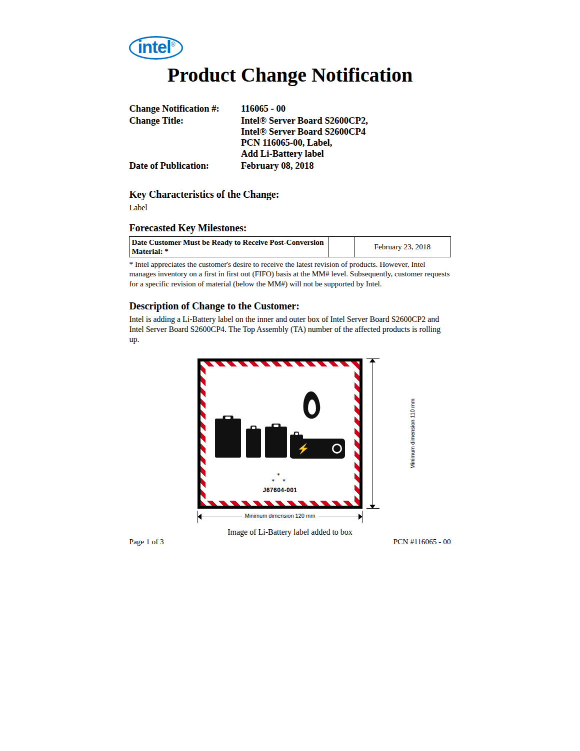intel®
Product Change Notification
| Change Notification #: | 116065 - 00 |
| Change Title: | Intel® Server Board S2600CP2, Intel® Server Board S2600CP4 PCN 116065-00, Label, Add Li-Battery label |
| Date of Publication: | February 08, 2018 |
Key Characteristics of the Change:
Label
Forecasted Key Milestones:
| Date Customer Must be Ready to Receive Post-Conversion Material: * | | February 23, 2018 |
* Intel appreciates the customer's desire to receive the latest revision of products. However, Intel manages inventory on a first in first out (FIFO) basis at the MM# level. Subsequently, customer requests for a specific revision of material (below the MM#) will not be supported by Intel.
Description of Change to the Customer:
Intel is adding a Li-Battery label on the inner and outer box of Intel Server Board S2600CP2 and Intel Server Board S2600CP4. The Top Assembly (TA) number of the affected products is rolling up.
⚡
*
* *
J67604-001
Minimum dimension 110 mm
Minimum dimension 120 mm
Image of Li-Battery label added to box
Page 1 of 3 PCN #116065 - 00